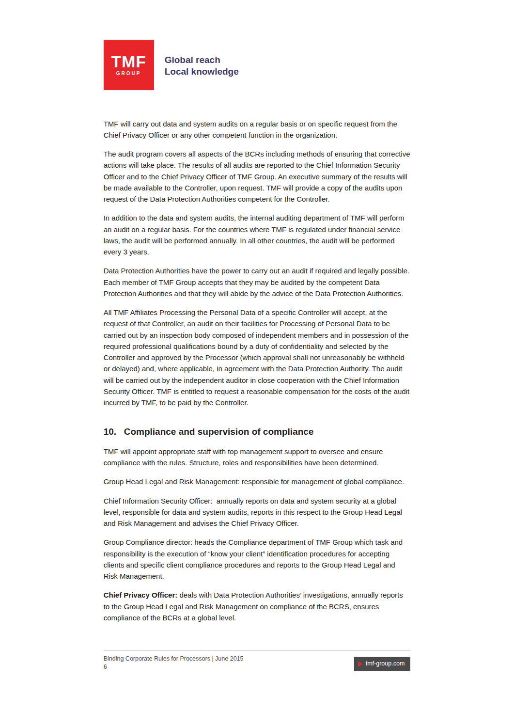TMF
GROUP
Global reach Local knowledge
TMF will carry out data and system audits on a regular basis or on specific request from the Chief Privacy Officer or any other competent function in the organization.
The audit program covers all aspects of the BCRs including methods of ensuring that corrective actions will take place. The results of all audits are reported to the Chief Information Security Officer and to the Chief Privacy Officer of TMF Group. An executive summary of the results will be made available to the Controller, upon request. TMF will provide a copy of the audits upon request of the Data Protection Authorities competent for the Controller.
In addition to the data and system audits, the internal auditing department of TMF will perform an audit on a regular basis. For the countries where TMF is regulated under financial service laws, the audit will be performed annually. In all other countries, the audit will be performed every 3 years.
Data Protection Authorities have the power to carry out an audit if required and legally possible. Each member of TMF Group accepts that they may be audited by the competent Data Protection Authorities and that they will abide by the advice of the Data Protection Authorities.
All TMF Affiliates Processing the Personal Data of a specific Controller will accept, at the request of that Controller, an audit on their facilities for Processing of Personal Data to be carried out by an inspection body composed of independent members and in possession of the required professional qualifications bound by a duty of confidentiality and selected by the Controller and approved by the Processor (which approval shall not unreasonably be withheld or delayed) and, where applicable, in agreement with the Data Protection Authority. The audit will be carried out by the independent auditor in close cooperation with the Chief Information Security Officer. TMF is entitled to request a reasonable compensation for the costs of the audit incurred by TMF, to be paid by the Controller.
10. Compliance and supervision of compliance
TMF will appoint appropriate staff with top management support to oversee and ensure compliance with the rules. Structure, roles and responsibilities have been determined.
Group Head Legal and Risk Management: responsible for management of global compliance.
Chief Information Security Officer: annually reports on data and system security at a global level, responsible for data and system audits, reports in this respect to the Group Head Legal and Risk Management and advises the Chief Privacy Officer.
Group Compliance director: heads the Compliance department of TMF Group which task and responsibility is the execution of “know your client” identification procedures for accepting clients and specific client compliance procedures and reports to the Group Head Legal and Risk Management.
Chief Privacy Officer: deals with Data Protection Authorities’ investigations, annually reports to the Group Head Legal and Risk Management on compliance of the BCRS, ensures compliance of the BCRs at a global level.
Binding Corporate Rules for Processors | June 2015
6
tmf-group.com